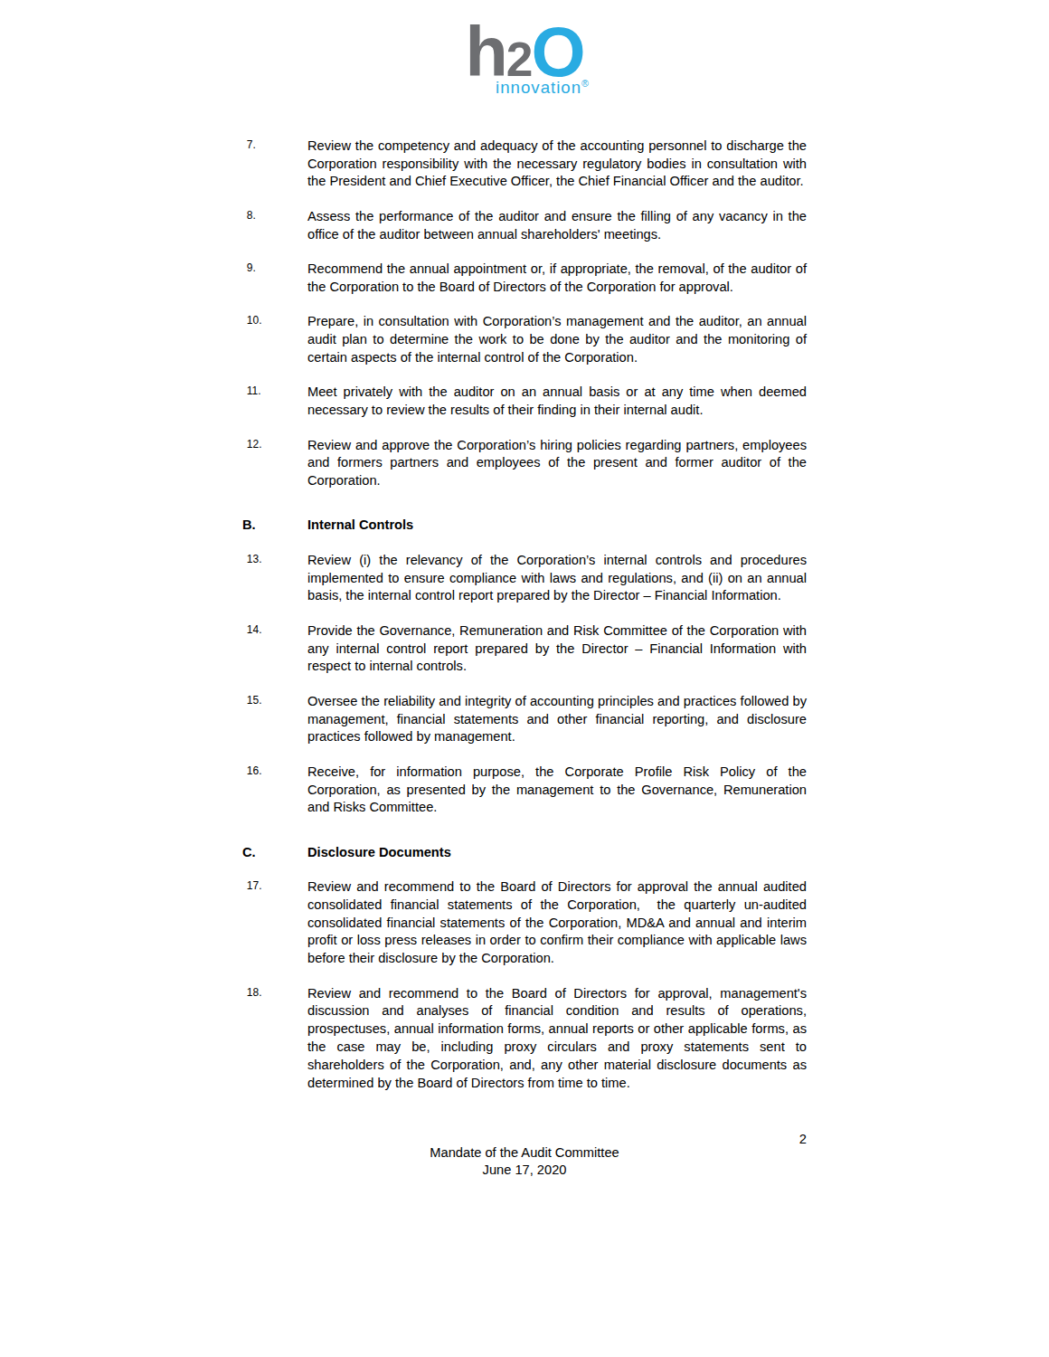h2 O
innovation®
7. Review the competency and adequacy of the accounting personnel to discharge the Corporation responsibility with the necessary regulatory bodies in consultation with the President and Chief Executive Officer, the Chief Financial Officer and the auditor.
8. Assess the performance of the auditor and ensure the filling of any vacancy in the office of the auditor between annual shareholders' meetings.
9. Recommend the annual appointment or, if appropriate, the removal, of the auditor of the Corporation to the Board of Directors of the Corporation for approval.
10. Prepare, in consultation with Corporation’s management and the auditor, an annual audit plan to determine the work to be done by the auditor and the monitoring of certain aspects of the internal control of the Corporation.
11. Meet privately with the auditor on an annual basis or at any time when deemed necessary to review the results of their finding in their internal audit.
12. Review and approve the Corporation’s hiring policies regarding partners, employees and formers partners and employees of the present and former auditor of the Corporation.
B. Internal Controls
13. Review (i) the relevancy of the Corporation’s internal controls and procedures implemented to ensure compliance with laws and regulations, and (ii) on an annual basis, the internal control report prepared by the Director – Financial Information.
14. Provide the Governance, Remuneration and Risk Committee of the Corporation with any internal control report prepared by the Director – Financial Information with respect to internal controls.
15. Oversee the reliability and integrity of accounting principles and practices followed by management, financial statements and other financial reporting, and disclosure practices followed by management.
16. Receive, for information purpose, the Corporate Profile Risk Policy of the Corporation, as presented by the management to the Governance, Remuneration and Risks Committee.
C. Disclosure Documents
17. Review and recommend to the Board of Directors for approval the annual audited consolidated financial statements of the Corporation, the quarterly un-audited consolidated financial statements of the Corporation, MD&A and annual and interim profit or loss press releases in order to confirm their compliance with applicable laws before their disclosure by the Corporation.
18. Review and recommend to the Board of Directors for approval, management's discussion and analyses of financial condition and results of operations, prospectuses, annual information forms, annual reports or other applicable forms, as the case may be, including proxy circulars and proxy statements sent to shareholders of the Corporation, and, any other material disclosure documents as determined by the Board of Directors from time to time.
2
Mandate of the Audit Committee
June 17, 2020